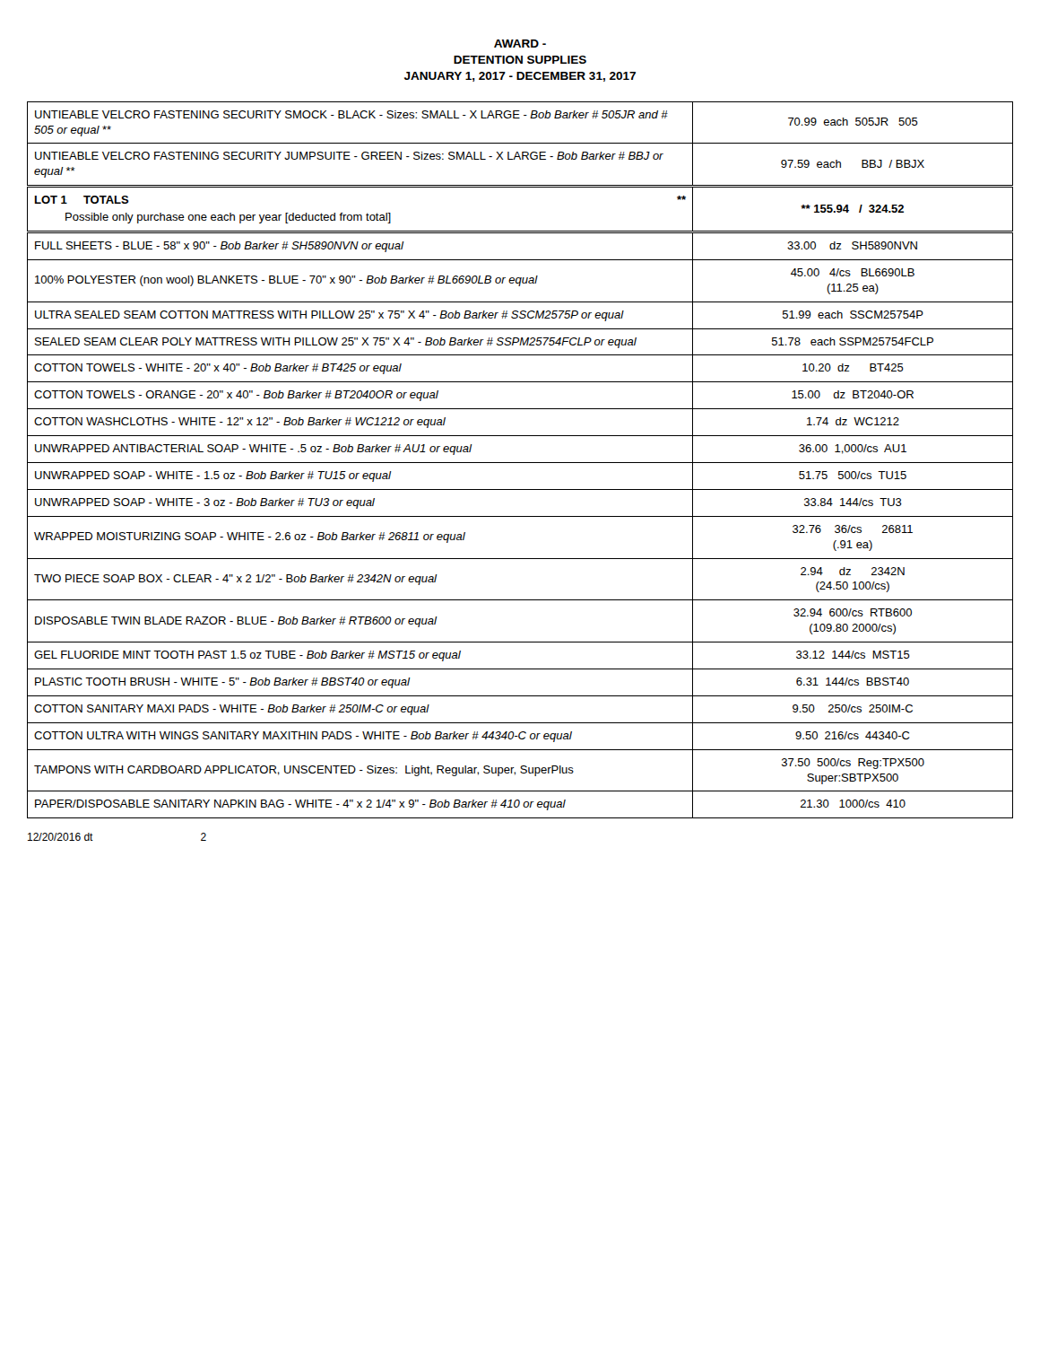AWARD -
DETENTION SUPPLIES
JANUARY 1, 2017 - DECEMBER 31, 2017
| UNTIEABLE VELCRO FASTENING SECURITY SMOCK - BLACK - Sizes: SMALL - X LARGE - Bob Barker # 505JR and # 505 or equal ** | 70.99 each 505JR 505 |
| UNTIEABLE VELCRO FASTENING SECURITY JUMPSUITE - GREEN - Sizes: SMALL - X LARGE - Bob Barker # BBJ or equal ** | 97.59 each BBJ / BBJX |
| LOT 1 TOTALS ** Possible only purchase one each per year [deducted from total] | ** 155.94 / 324.52 |
| FULL SHEETS - BLUE - 58" x 90" - Bob Barker # SH5890NVN or equal | 33.00 dz SH5890NVN |
| 100% POLYESTER (non wool) BLANKETS - BLUE - 70" x 90" - Bob Barker # BL6690LB or equal | 45.00 4/cs BL6690LB (11.25 ea) |
| ULTRA SEALED SEAM COTTON MATTRESS WITH PILLOW 25" x 75" X 4" - Bob Barker # SSCM2575P or equal | 51.99 each SSCM25754P |
| SEALED SEAM CLEAR POLY MATTRESS WITH PILLOW 25" X 75" X 4" - Bob Barker # SSPM25754FCLP or equal | 51.78 each SSPM25754FCLP |
| COTTON TOWELS - WHITE - 20" x 40" - Bob Barker # BT425 or equal | 10.20 dz BT425 |
| COTTON TOWELS - ORANGE - 20" x 40" - Bob Barker # BT2040OR or equal | 15.00 dz BT2040-OR |
| COTTON WASHCLOTHS - WHITE - 12" x 12" - Bob Barker # WC1212 or equal | 1.74 dz WC1212 |
| UNWRAPPED ANTIBACTERIAL SOAP - WHITE - .5 oz - Bob Barker # AU1 or equal | 36.00 1,000/cs AU1 |
| UNWRAPPED SOAP - WHITE - 1.5 oz - Bob Barker # TU15 or equal | 51.75 500/cs TU15 |
| UNWRAPPED SOAP - WHITE - 3 oz - Bob Barker # TU3 or equal | 33.84 144/cs TU3 |
| WRAPPED MOISTURIZING SOAP - WHITE - 2.6 oz - Bob Barker # 26811 or equal | 32.76 36/cs 26811 (.91 ea) |
| TWO PIECE SOAP BOX - CLEAR - 4" x 2 1/2" - B ob Barker # 2342N or equal | 2.94 dz 2342N (24.50 100/cs) |
| DISPOSABLE TWIN BLADE RAZOR - BLUE - Bob Barker # RTB600 or equal | 32.94 600/cs RTB600 (109.80 2000/cs) |
| GEL FLUORIDE MINT TOOTH PAST 1.5 oz TUBE - Bob Barker # MST15 or equal | 33.12 144/cs MST15 |
| PLASTIC TOOTH BRUSH - WHITE - 5" - Bob Barker # BBST40 or equal | 6.31 144/cs BBST40 |
| COTTON SANITARY MAXI PADS - WHITE - Bob Barker # 250IM-C or equal | 9.50 250/cs 250IM-C |
| COTTON ULTRA WITH WINGS SANITARY MAXITHIN PADS - WHITE - Bob Barker # 44340-C or equal | 9.50 216/cs 44340-C |
| TAMPONS WITH CARDBOARD APPLICATOR, UNSCENTED - Sizes: Light, Regular, Super, SuperPlus | 37.50 500/cs Reg:TPX500 Super:SBTPX500 |
| PAPER/DISPOSABLE SANITARY NAPKIN BAG - WHITE - 4" x 2 1/4" x 9" - Bob Barker # 410 or equal | 21.30 1000/cs 410 |
12/20/2016 dt2